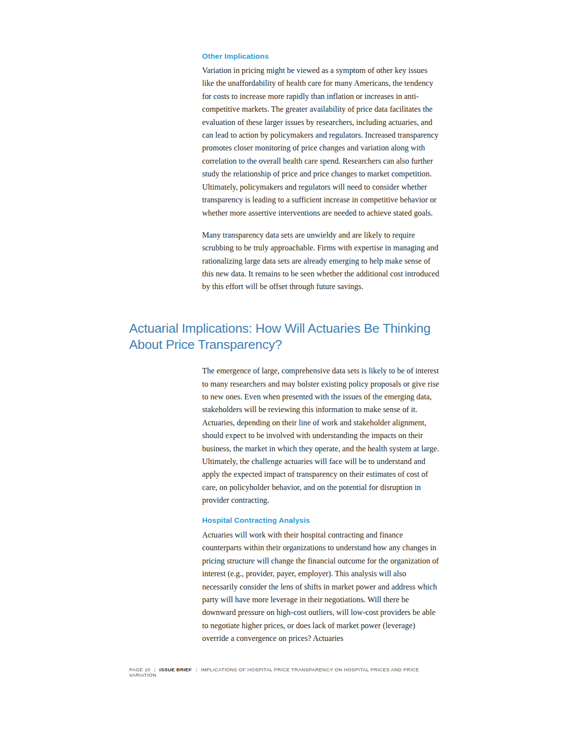Other Implications
Variation in pricing might be viewed as a symptom of other key issues like the unaffordability of health care for many Americans, the tendency for costs to increase more rapidly than inflation or increases in anti-competitive markets. The greater availability of price data facilitates the evaluation of these larger issues by researchers, including actuaries, and can lead to action by policymakers and regulators. Increased transparency promotes closer monitoring of price changes and variation along with correlation to the overall health care spend. Researchers can also further study the relationship of price and price changes to market competition. Ultimately, policymakers and regulators will need to consider whether transparency is leading to a sufficient increase in competitive behavior or whether more assertive interventions are needed to achieve stated goals.
Many transparency data sets are unwieldy and are likely to require scrubbing to be truly approachable. Firms with expertise in managing and rationalizing large data sets are already emerging to help make sense of this new data. It remains to be seen whether the additional cost introduced by this effort will be offset through future savings.
Actuarial Implications: How Will Actuaries Be Thinking About Price Transparency?
The emergence of large, comprehensive data sets is likely to be of interest to many researchers and may bolster existing policy proposals or give rise to new ones. Even when presented with the issues of the emerging data, stakeholders will be reviewing this information to make sense of it. Actuaries, depending on their line of work and stakeholder alignment, should expect to be involved with understanding the impacts on their business, the market in which they operate, and the health system at large. Ultimately, the challenge actuaries will face will be to understand and apply the expected impact of transparency on their estimates of cost of care, on policyholder behavior, and on the potential for disruption in provider contracting.
Hospital Contracting Analysis
Actuaries will work with their hospital contracting and finance counterparts within their organizations to understand how any changes in pricing structure will change the financial outcome for the organization of interest (e.g., provider, payer, employer). This analysis will also necessarily consider the lens of shifts in market power and address which party will have more leverage in their negotiations. Will there be downward pressure on high-cost outliers, will low-cost providers be able to negotiate higher prices, or does lack of market power (leverage) override a convergence on prices? Actuaries
PAGE 10 | ISSUE BRIEF | IMPLICATIONS OF HOSPITAL PRICE TRANSPARENCY ON HOSPITAL PRICES AND PRICE VARIATION